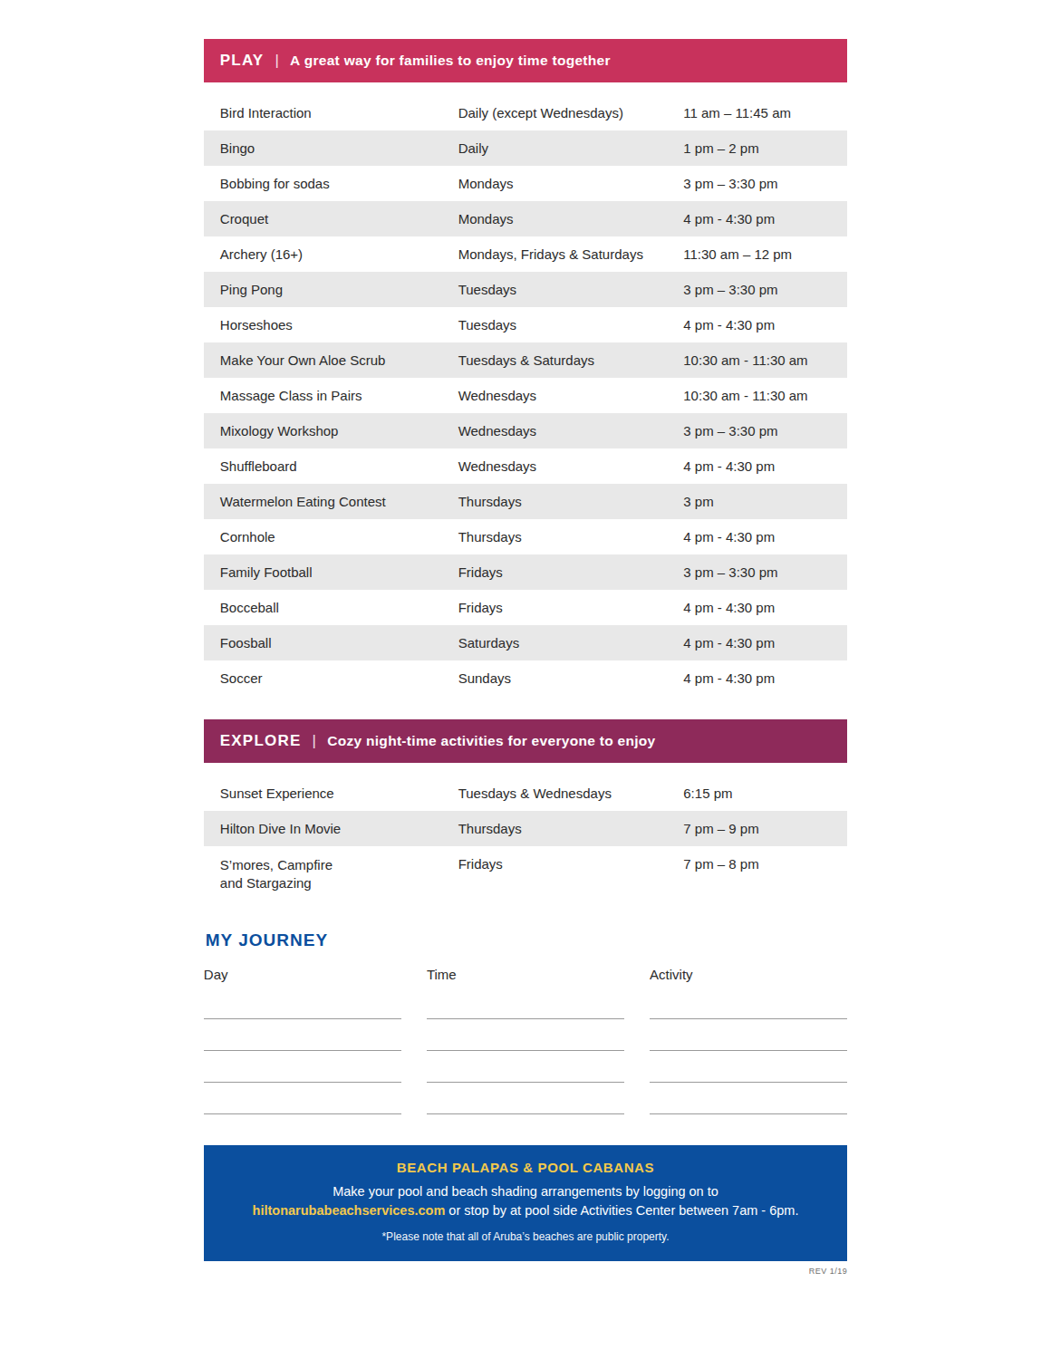PLAY | A great way for families to enjoy time together
| Bird Interaction | Daily (except Wednesdays) | 11 am – 11:45 am |
| Bingo | Daily | 1 pm – 2 pm |
| Bobbing for sodas | Mondays | 3 pm – 3:30 pm |
| Croquet | Mondays | 4 pm - 4:30 pm |
| Archery (16+) | Mondays, Fridays & Saturdays | 11:30 am – 12 pm |
| Ping Pong | Tuesdays | 3 pm – 3:30 pm |
| Horseshoes | Tuesdays | 4 pm - 4:30 pm |
| Make Your Own Aloe Scrub | Tuesdays & Saturdays | 10:30 am - 11:30 am |
| Massage Class in Pairs | Wednesdays | 10:30 am - 11:30 am |
| Mixology Workshop | Wednesdays | 3 pm – 3:30 pm |
| Shuffleboard | Wednesdays | 4 pm - 4:30 pm |
| Watermelon Eating Contest | Thursdays | 3 pm |
| Cornhole | Thursdays | 4 pm - 4:30 pm |
| Family Football | Fridays | 3 pm – 3:30 pm |
| Bocceball | Fridays | 4 pm - 4:30 pm |
| Foosball | Saturdays | 4 pm - 4:30 pm |
| Soccer | Sundays | 4 pm - 4:30 pm |
EXPLORE | Cozy night-time activities for everyone to enjoy
| Sunset Experience | Tuesdays & Wednesdays | 6:15 pm |
| Hilton Dive In Movie | Thursdays | 7 pm – 9 pm |
| S’mores, Campfire and Stargazing | Fridays | 7 pm – 8 pm |
MY JOURNEY
Day
Time
Activity
BEACH PALAPAS & POOL CABANAS
Make your pool and beach shading arrangements by logging on to
hiltonarubabeachservices.com or stop by at pool side Activities Center between 7am - 6pm.
*Please note that all of Aruba’s beaches are public property.
REV 1/19